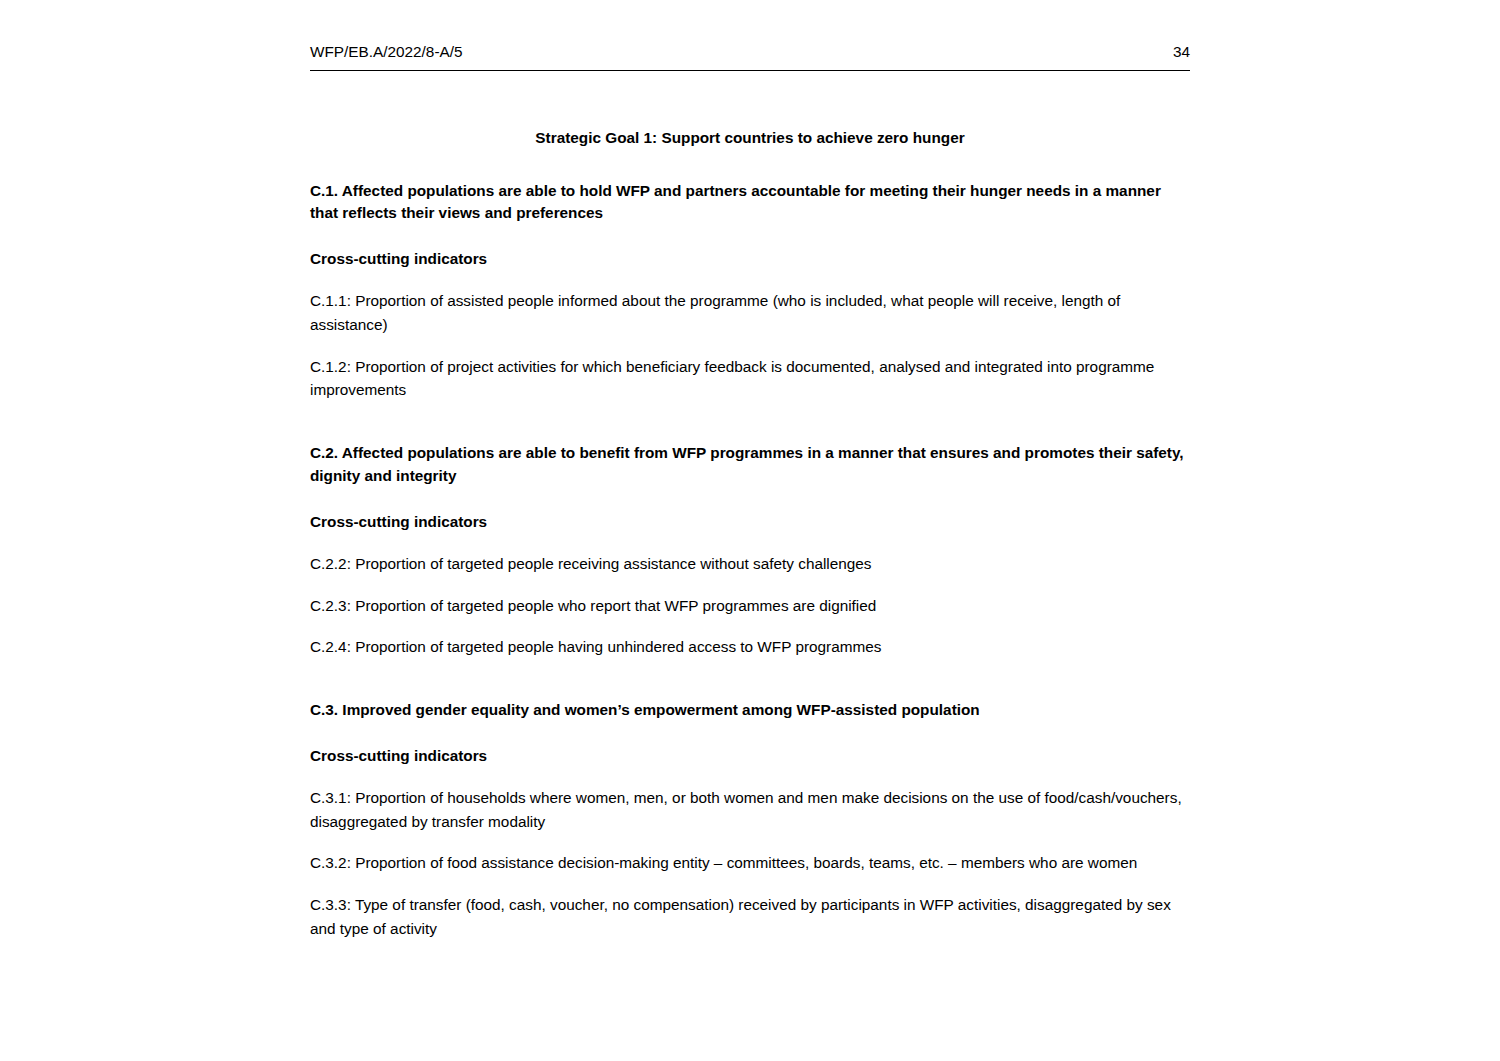WFP/EB.A/2022/8-A/5 34
Strategic Goal 1: Support countries to achieve zero hunger
C.1. Affected populations are able to hold WFP and partners accountable for meeting their hunger needs in a manner that reflects their views and preferences
Cross-cutting indicators
C.1.1: Proportion of assisted people informed about the programme (who is included, what people will receive, length of assistance)
C.1.2: Proportion of project activities for which beneficiary feedback is documented, analysed and integrated into programme improvements
C.2. Affected populations are able to benefit from WFP programmes in a manner that ensures and promotes their safety, dignity and integrity
Cross-cutting indicators
C.2.2: Proportion of targeted people receiving assistance without safety challenges
C.2.3: Proportion of targeted people who report that WFP programmes are dignified
C.2.4: Proportion of targeted people having unhindered access to WFP programmes
C.3. Improved gender equality and women’s empowerment among WFP-assisted population
Cross-cutting indicators
C.3.1: Proportion of households where women, men, or both women and men make decisions on the use of food/cash/vouchers, disaggregated by transfer modality
C.3.2: Proportion of food assistance decision-making entity – committees, boards, teams, etc. – members who are women
C.3.3: Type of transfer (food, cash, voucher, no compensation) received by participants in WFP activities, disaggregated by sex and type of activity